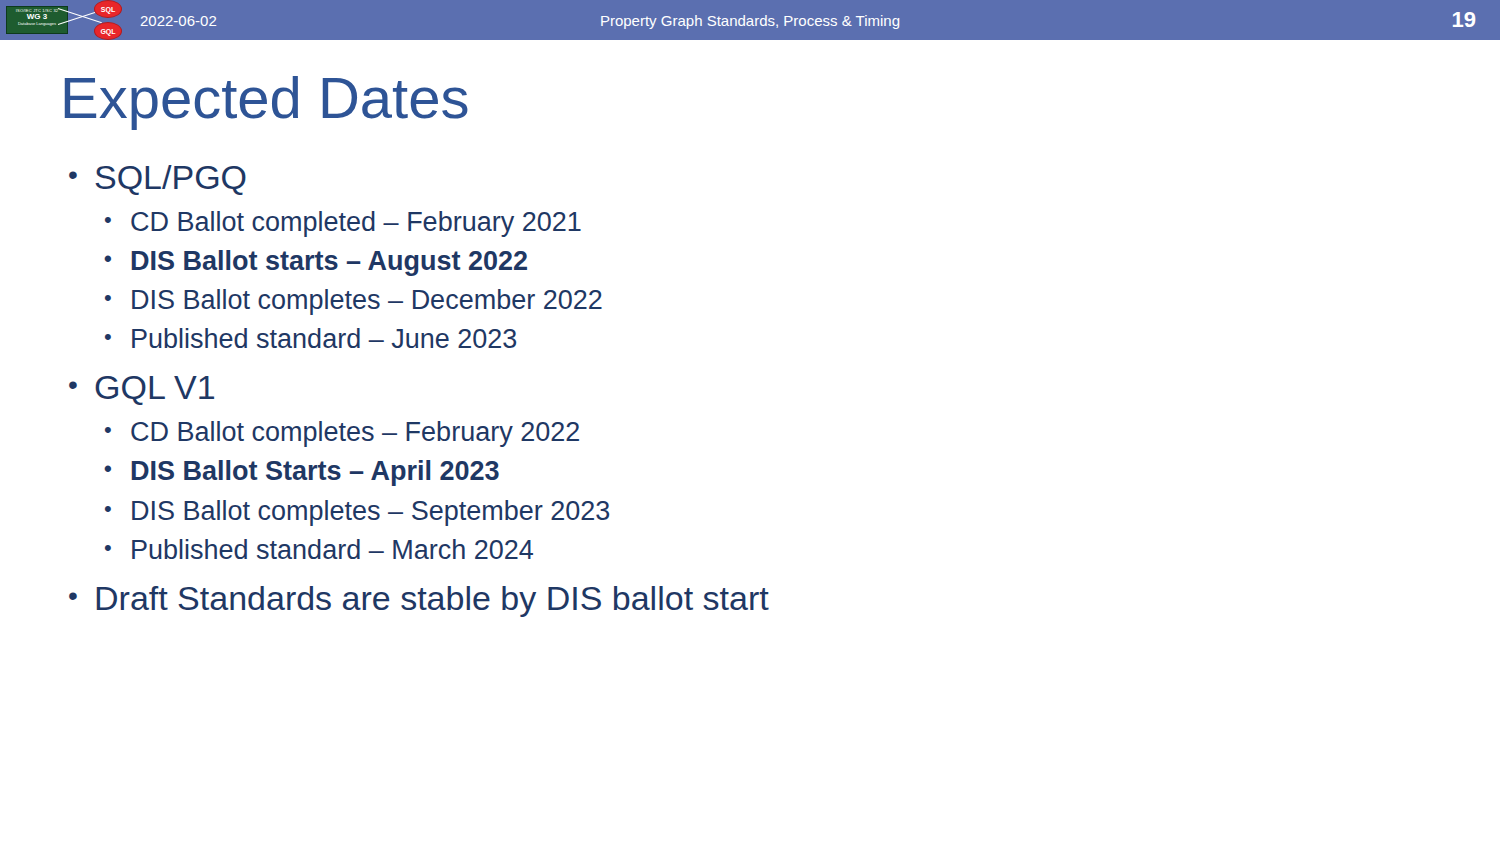ISO/IEC JTC 1/SC 32
WG 3
Database Languages
SQL
GQL
2022-06-02
Property Graph Standards, Process & Timing
19
Expected Dates
SQL/PGQ
CD Ballot completed – February 2021
DIS Ballot starts – August 2022
DIS Ballot completes – December 2022
Published standard – June 2023
GQL V1
CD Ballot completes – February 2022
DIS Ballot Starts – April 2023
DIS Ballot completes – September 2023
Published standard – March 2024
Draft Standards are stable by DIS ballot start